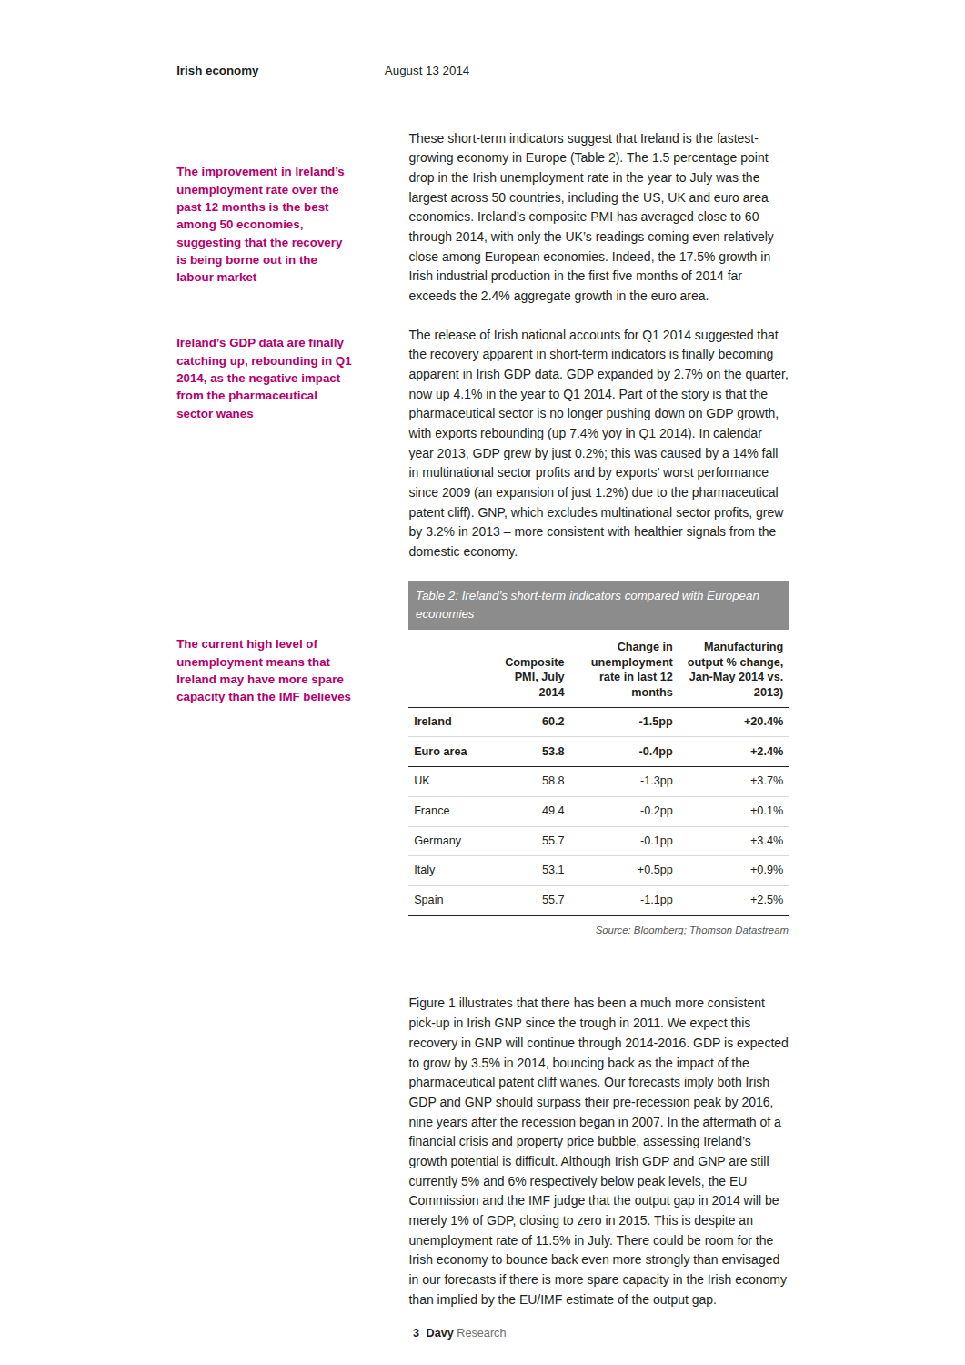Irish economy
August 13 2014
The improvement in Ireland’s unemployment rate over the past 12 months is the best among 50 economies, suggesting that the recovery is being borne out in the labour market
Ireland’s GDP data are finally catching up, rebounding in Q1 2014, as the negative impact from the pharmaceutical sector wanes
The current high level of unemployment means that Ireland may have more spare capacity than the IMF believes
These short-term indicators suggest that Ireland is the fastest-growing economy in Europe (Table 2). The 1.5 percentage point drop in the Irish unemployment rate in the year to July was the largest across 50 countries, including the US, UK and euro area economies. Ireland’s composite PMI has averaged close to 60 through 2014, with only the UK’s readings coming even relatively close among European economies. Indeed, the 17.5% growth in Irish industrial production in the first five months of 2014 far exceeds the 2.4% aggregate growth in the euro area.
The release of Irish national accounts for Q1 2014 suggested that the recovery apparent in short-term indicators is finally becoming apparent in Irish GDP data. GDP expanded by 2.7% on the quarter, now up 4.1% in the year to Q1 2014. Part of the story is that the pharmaceutical sector is no longer pushing down on GDP growth, with exports rebounding (up 7.4% yoy in Q1 2014). In calendar year 2013, GDP grew by just 0.2%; this was caused by a 14% fall in multinational sector profits and by exports’ worst performance since 2009 (an expansion of just 1.2%) due to the pharmaceutical patent cliff). GNP, which excludes multinational sector profits, grew by 3.2% in 2013 – more consistent with healthier signals from the domestic economy.
Table 2: Ireland’s short-term indicators compared with European economies
| | Composite PMI, July 2014 | Change in unemployment rate in last 12 months | Manufacturing output % change, Jan-May 2014 vs. 2013) |
| --- | --- | --- | --- |
| Ireland | 60.2 | -1.5pp | +20.4% |
| Euro area | 53.8 | -0.4pp | +2.4% |
| UK | 58.8 | -1.3pp | +3.7% |
| France | 49.4 | -0.2pp | +0.1% |
| Germany | 55.7 | -0.1pp | +3.4% |
| Italy | 53.1 | +0.5pp | +0.9% |
| Spain | 55.7 | -1.1pp | +2.5% |
Source: Bloomberg; Thomson Datastream
Figure 1 illustrates that there has been a much more consistent pick-up in Irish GNP since the trough in 2011. We expect this recovery in GNP will continue through 2014-2016. GDP is expected to grow by 3.5% in 2014, bouncing back as the impact of the pharmaceutical patent cliff wanes. Our forecasts imply both Irish GDP and GNP should surpass their pre-recession peak by 2016, nine years after the recession began in 2007. In the aftermath of a financial crisis and property price bubble, assessing Ireland’s growth potential is difficult. Although Irish GDP and GNP are still currently 5% and 6% respectively below peak levels, the EU Commission and the IMF judge that the output gap in 2014 will be merely 1% of GDP, closing to zero in 2015. This is despite an unemployment rate of 11.5% in July. There could be room for the Irish economy to bounce back even more strongly than envisaged in our forecasts if there is more spare capacity in the Irish economy than implied by the EU/IMF estimate of the output gap.
3 Davy Research